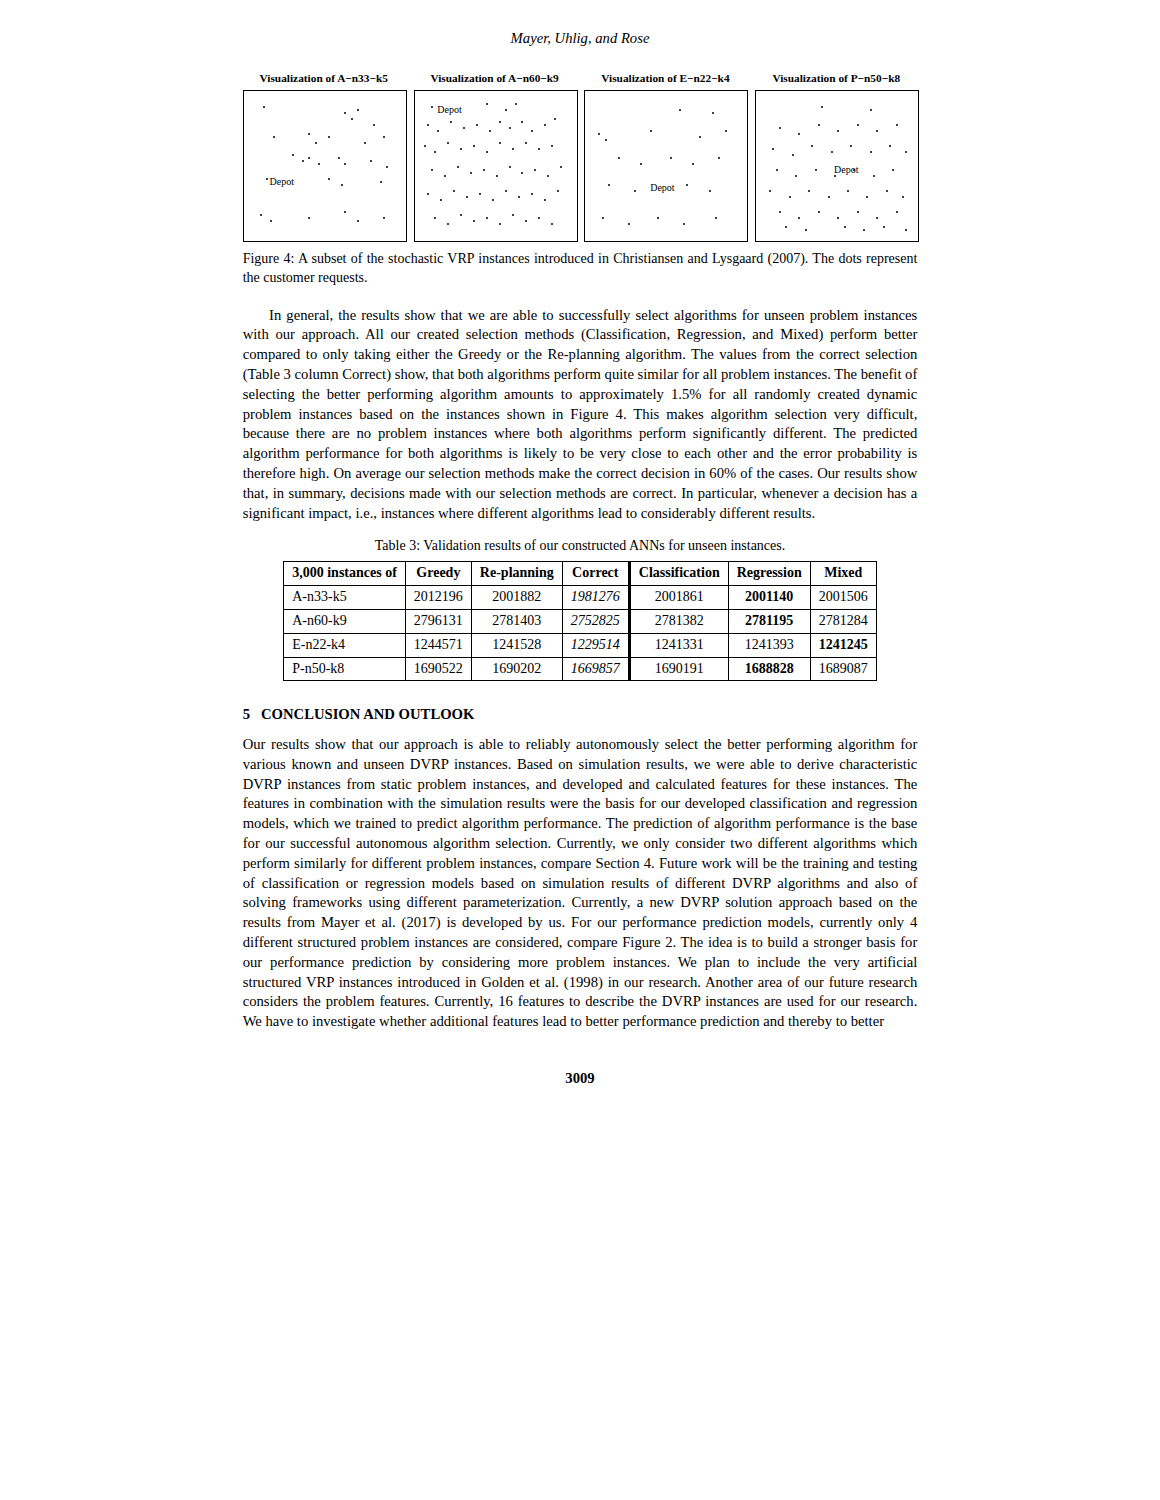Mayer, Uhlig, and Rose
Visualization of A−n33−k5
Depot
Visualization of A−n60−k9
Depot
Visualization of E−n22−k4
Depot
Visualization of P−n50−k8
Depot
Figure 4: A subset of the stochastic VRP instances introduced in Christiansen and Lysgaard (2007). The dots represent the customer requests.
In general, the results show that we are able to successfully select algorithms for unseen problem instances with our approach. All our created selection methods (Classification, Regression, and Mixed) perform better compared to only taking either the Greedy or the Re-planning algorithm. The values from the correct selection (Table 3 column Correct) show, that both algorithms perform quite similar for all problem instances. The benefit of selecting the better performing algorithm amounts to approximately 1.5% for all randomly created dynamic problem instances based on the instances shown in Figure 4. This makes algorithm selection very difficult, because there are no problem instances where both algorithms perform significantly different. The predicted algorithm performance for both algorithms is likely to be very close to each other and the error probability is therefore high. On average our selection methods make the correct decision in 60% of the cases. Our results show that, in summary, decisions made with our selection methods are correct. In particular, whenever a decision has a significant impact, i.e., instances where different algorithms lead to considerably different results.
Table 3: Validation results of our constructed ANNs for unseen instances.
| 3,000 instances of | Greedy | Re-planning | Correct | Classification | Regression | Mixed |
| --- | --- | --- | --- | --- | --- | --- |
| A-n33-k5 | 2012196 | 2001882 | 1981276 | 2001861 | 2001140 | 2001506 |
| A-n60-k9 | 2796131 | 2781403 | 2752825 | 2781382 | 2781195 | 2781284 |
| E-n22-k4 | 1244571 | 1241528 | 1229514 | 1241331 | 1241393 | 1241245 |
| P-n50-k8 | 1690522 | 1690202 | 1669857 | 1690191 | 1688828 | 1689087 |
5 Conclusion and Outlook
Our results show that our approach is able to reliably autonomously select the better performing algorithm for various known and unseen DVRP instances. Based on simulation results, we were able to derive characteristic DVRP instances from static problem instances, and developed and calculated features for these instances. The features in combination with the simulation results were the basis for our developed classification and regression models, which we trained to predict algorithm performance. The prediction of algorithm performance is the base for our successful autonomous algorithm selection. Currently, we only consider two different algorithms which perform similarly for different problem instances, compare Section 4. Future work will be the training and testing of classification or regression models based on simulation results of different DVRP algorithms and also of solving frameworks using different parameterization. Currently, a new DVRP solution approach based on the results from Mayer et al. (2017) is developed by us. For our performance prediction models, currently only 4 different structured problem instances are considered, compare Figure 2. The idea is to build a stronger basis for our performance prediction by considering more problem instances. We plan to include the very artificial structured VRP instances introduced in Golden et al. (1998) in our research. Another area of our future research considers the problem features. Currently, 16 features to describe the DVRP instances are used for our research. We have to investigate whether additional features lead to better performance prediction and thereby to better
3009